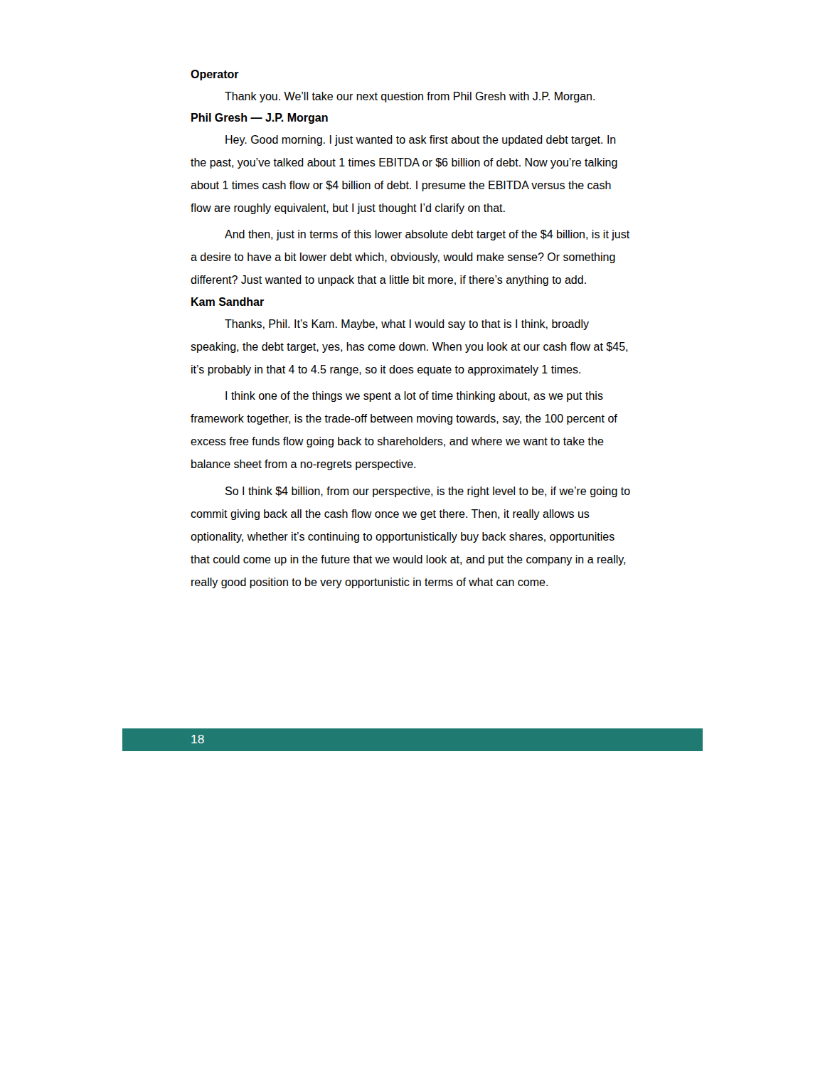Operator
Thank you. We’ll take our next question from Phil Gresh with J.P. Morgan.
Phil Gresh — J.P. Morgan
Hey. Good morning. I just wanted to ask first about the updated debt target. In the past, you’ve talked about 1 times EBITDA or $6 billion of debt. Now you’re talking about 1 times cash flow or $4 billion of debt. I presume the EBITDA versus the cash flow are roughly equivalent, but I just thought I’d clarify on that.
And then, just in terms of this lower absolute debt target of the $4 billion, is it just a desire to have a bit lower debt which, obviously, would make sense? Or something different? Just wanted to unpack that a little bit more, if there’s anything to add.
Kam Sandhar
Thanks, Phil. It’s Kam. Maybe, what I would say to that is I think, broadly speaking, the debt target, yes, has come down. When you look at our cash flow at $45, it’s probably in that 4 to 4.5 range, so it does equate to approximately 1 times.
I think one of the things we spent a lot of time thinking about, as we put this framework together, is the trade-off between moving towards, say, the 100 percent of excess free funds flow going back to shareholders, and where we want to take the balance sheet from a no-regrets perspective.
So I think $4 billion, from our perspective, is the right level to be, if we’re going to commit giving back all the cash flow once we get there. Then, it really allows us optionality, whether it’s continuing to opportunistically buy back shares, opportunities that could come up in the future that we would look at, and put the company in a really, really good position to be very opportunistic in terms of what can come.
18